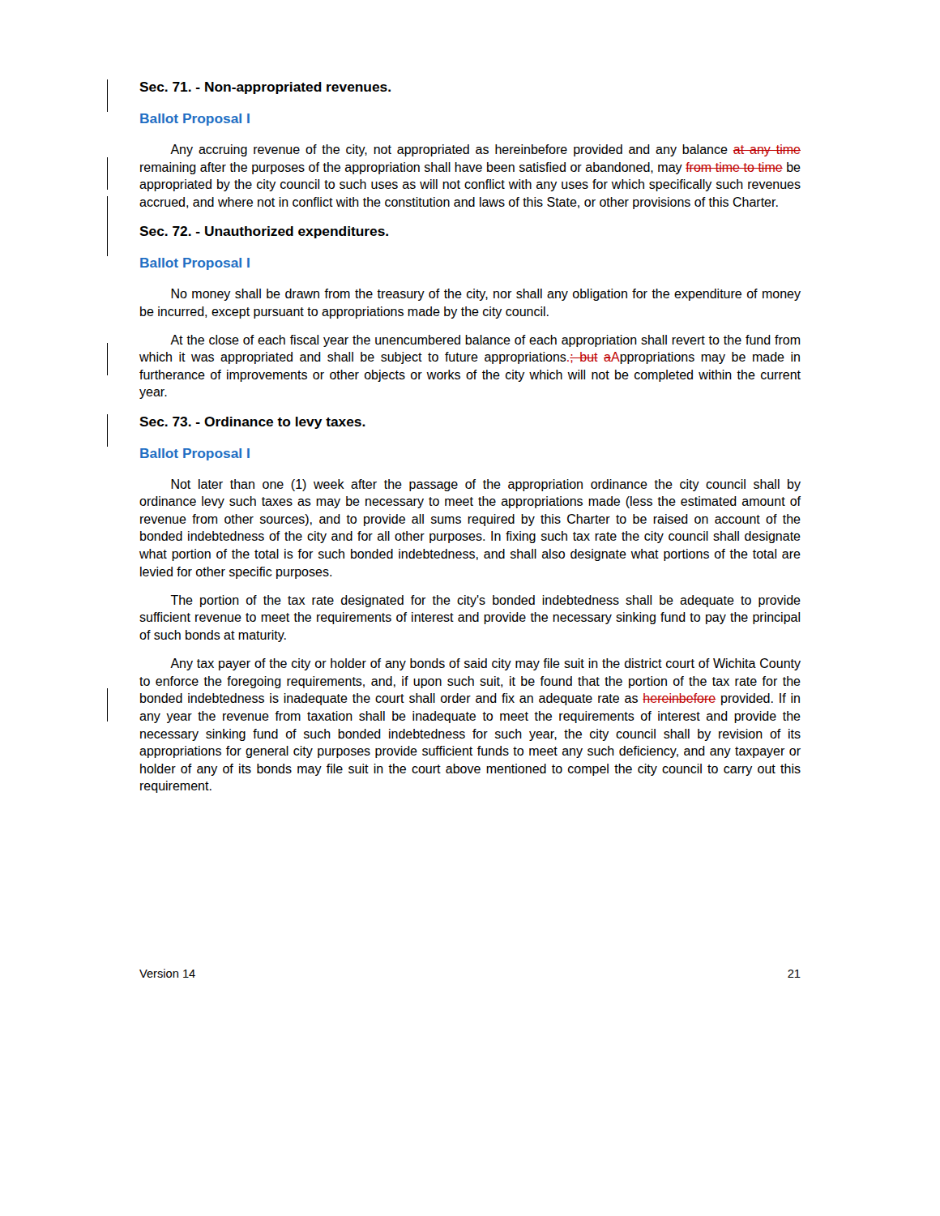Sec. 71. - Non-appropriated revenues.
Ballot Proposal I
Any accruing revenue of the city, not appropriated as hereinbefore provided and any balance at any time remaining after the purposes of the appropriation shall have been satisfied or abandoned, may from time to time be appropriated by the city council to such uses as will not conflict with any uses for which specifically such revenues accrued, and where not in conflict with the constitution and laws of this State, or other provisions of this Charter.
Sec. 72. - Unauthorized expenditures.
Ballot Proposal I
No money shall be drawn from the treasury of the city, nor shall any obligation for the expenditure of money be incurred, except pursuant to appropriations made by the city council.
At the close of each fiscal year the unencumbered balance of each appropriation shall revert to the fund from which it was appropriated and shall be subject to future appropriations.; but aAppropriations may be made in furtherance of improvements or other objects or works of the city which will not be completed within the current year.
Sec. 73. - Ordinance to levy taxes.
Ballot Proposal I
Not later than one (1) week after the passage of the appropriation ordinance the city council shall by ordinance levy such taxes as may be necessary to meet the appropriations made (less the estimated amount of revenue from other sources), and to provide all sums required by this Charter to be raised on account of the bonded indebtedness of the city and for all other purposes. In fixing such tax rate the city council shall designate what portion of the total is for such bonded indebtedness, and shall also designate what portions of the total are levied for other specific purposes.
The portion of the tax rate designated for the city's bonded indebtedness shall be adequate to provide sufficient revenue to meet the requirements of interest and provide the necessary sinking fund to pay the principal of such bonds at maturity.
Any tax payer of the city or holder of any bonds of said city may file suit in the district court of Wichita County to enforce the foregoing requirements, and, if upon such suit, it be found that the portion of the tax rate for the bonded indebtedness is inadequate the court shall order and fix an adequate rate as hereinbefore provided. If in any year the revenue from taxation shall be inadequate to meet the requirements of interest and provide the necessary sinking fund of such bonded indebtedness for such year, the city council shall by revision of its appropriations for general city purposes provide sufficient funds to meet any such deficiency, and any taxpayer or holder of any of its bonds may file suit in the court above mentioned to compel the city council to carry out this requirement.
Version 14 21